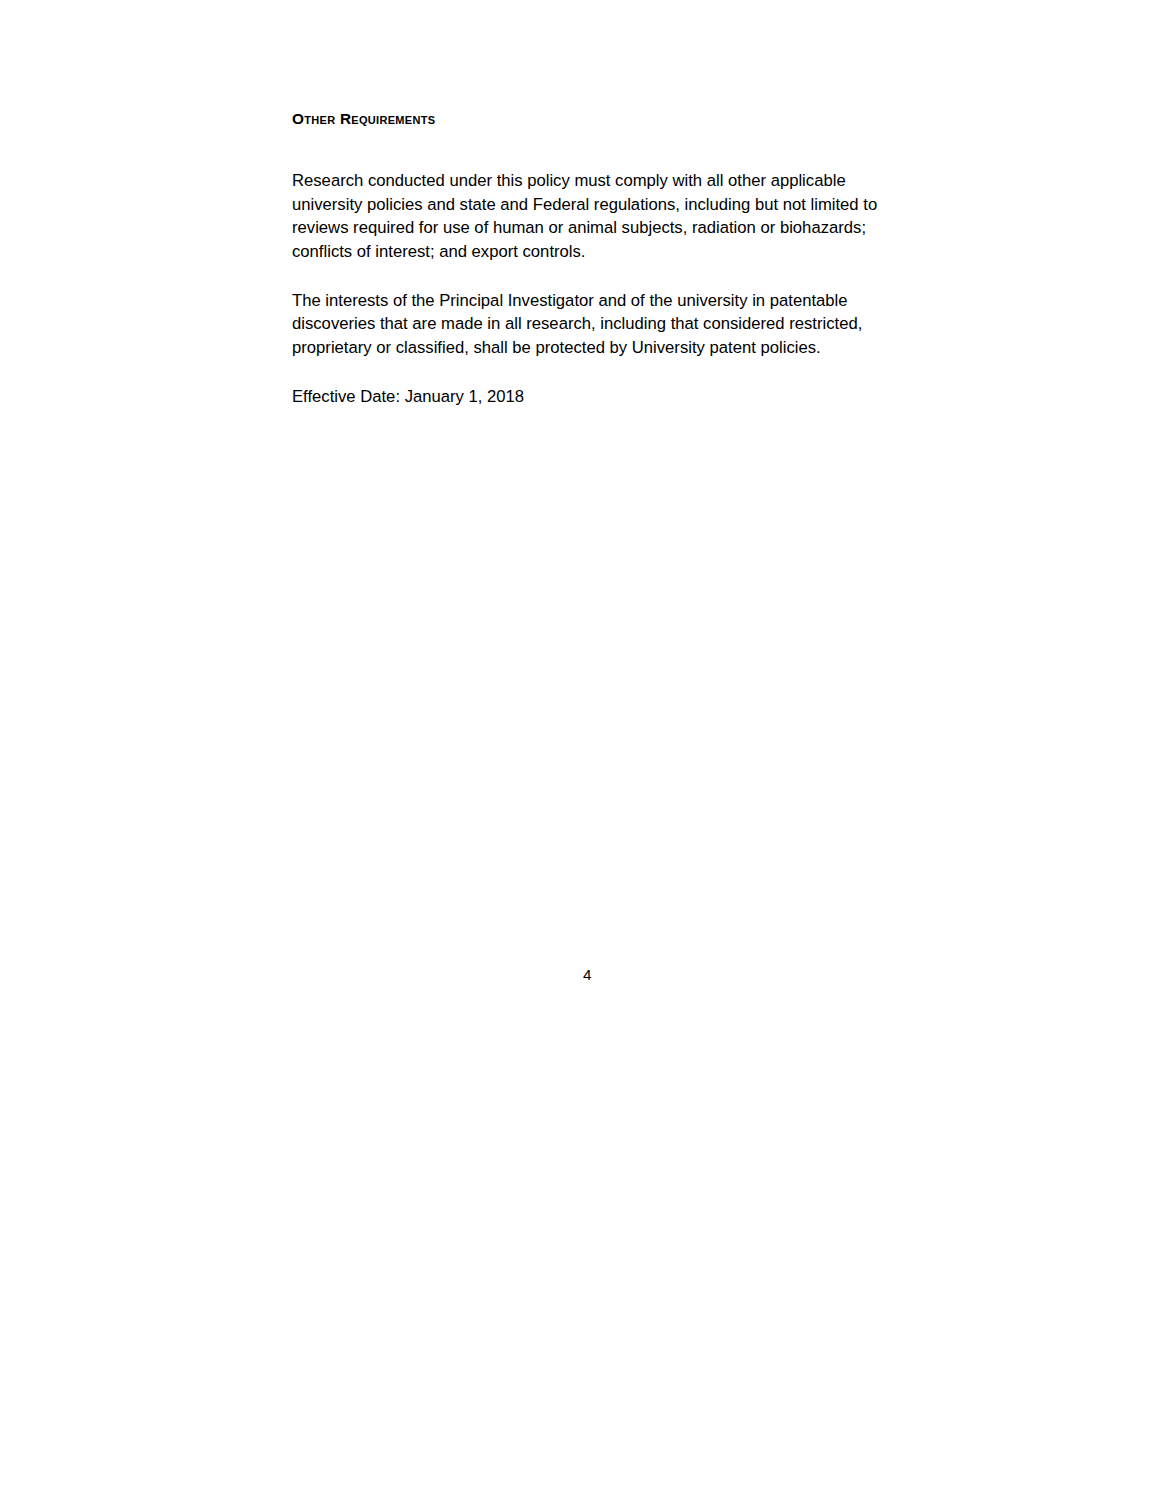Other Requirements
Research conducted under this policy must comply with all other applicable university policies and state and Federal regulations, including but not limited to reviews required for use of human or animal subjects, radiation or biohazards; conflicts of interest; and export controls.
The interests of the Principal Investigator and of the university in patentable discoveries that are made in all research, including that considered restricted, proprietary or classified, shall be protected by University patent policies.
Effective Date: January 1, 2018
4